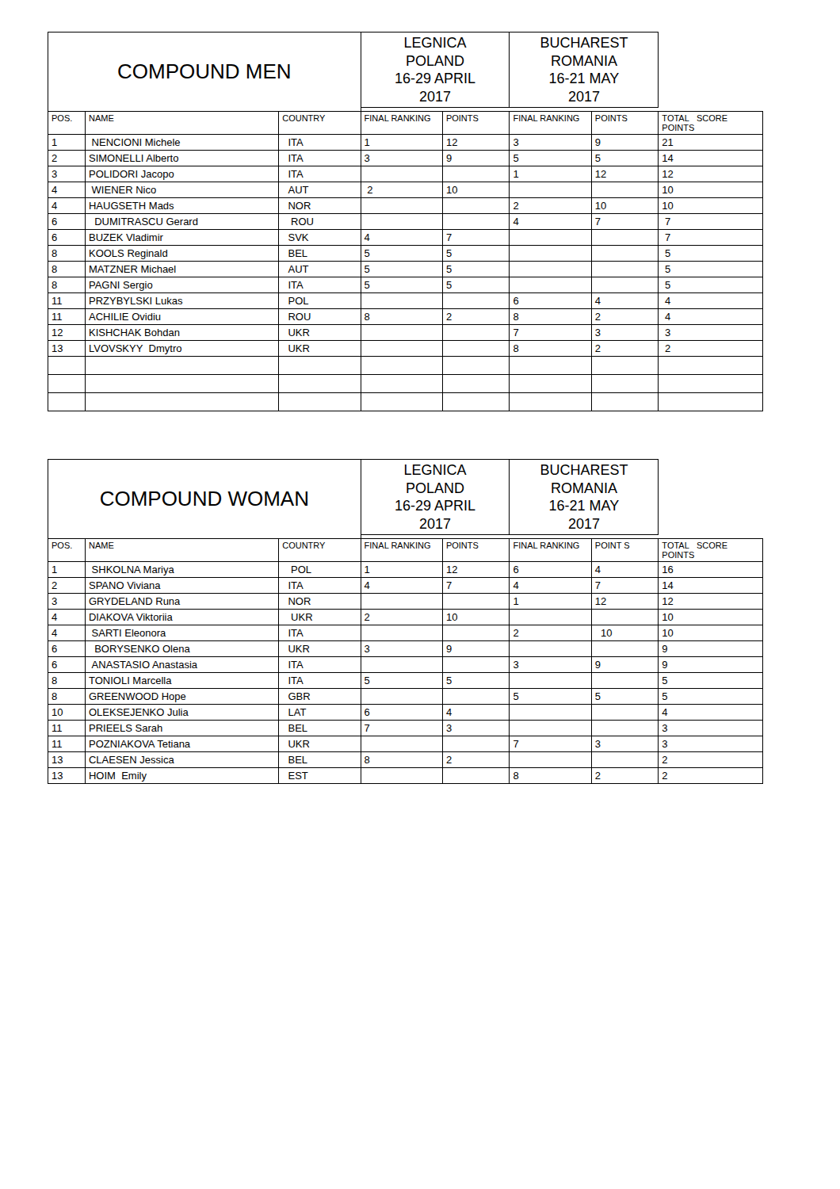| COMPOUND MEN | LEGNICA POLAND 16-29 APRIL 2017 | BUCHAREST ROMANIA 16-21 MAY 2017 | | |
| POS. | NAME | COUNTRY | FINAL RANKING | POINTS | FINAL RANKING | POINTS | TOTAL SCORE POINTS | |
| 1 | NENCIONI Michele | ITA | 1 | 12 | 3 | 9 | 21 | |
| 2 | SIMONELLI Alberto | ITA | 3 | 9 | 5 | 5 | 14 | |
| 3 | POLIDORI Jacopo | ITA | | | 1 | 12 | 12 | |
| 4 | WIENER Nico | AUT | 2 | 10 | | | 10 | |
| 4 | HAUGSETH Mads | NOR | | | 2 | 10 | 10 | |
| 6 | DUMITRASCU Gerard | ROU | | | 4 | 7 | 7 | |
| 6 | BUZEK Vladimir | SVK | 4 | 7 | | | 7 | |
| 8 | KOOLS Reginald | BEL | 5 | 5 | | | 5 | |
| 8 | MATZNER Michael | AUT | 5 | 5 | | | 5 | |
| 8 | PAGNI Sergio | ITA | 5 | 5 | | | 5 | |
| 11 | PRZYBYLSKI Lukas | POL | | | 6 | 4 | 4 | |
| 11 | ACHILIE Ovidiu | ROU | 8 | 2 | 8 | 2 | 4 | |
| 12 | KISHCHAK Bohdan | UKR | | | 7 | 3 | 3 | |
| 13 | LVOVSKYY Dmytro | UKR | | | 8 | 2 | 2 | |
| COMPOUND WOMAN | LEGNICA POLAND 16-29 APRIL 2017 | BUCHAREST ROMANIA 16-21 MAY 2017 | | |
| POS. | NAME | COUNTRY | FINAL RANKING | POINTS | FINAL RANKING | POINT S | TOTAL SCORE POINTS | |
| 1 | SHKOLNA Mariya | POL | 1 | 12 | 6 | 4 | 16 | |
| 2 | SPANO Viviana | ITA | 4 | 7 | 4 | 7 | 14 | |
| 3 | GRYDELAND Runa | NOR | | | 1 | 12 | 12 | |
| 4 | DIAKOVA Viktoriia | UKR | 2 | 10 | | | 10 | |
| 4 | SARTI Eleonora | ITA | | | 2 | 10 | 10 | |
| 6 | BORYSENKO Olena | UKR | 3 | 9 | | | 9 | |
| 6 | ANASTASIO Anastasia | ITA | | | 3 | 9 | 9 | |
| 8 | TONIOLI Marcella | ITA | 5 | 5 | | | 5 | |
| 8 | GREENWOOD Hope | GBR | | | 5 | 5 | 5 | |
| 10 | OLEKSEJENKO Julia | LAT | 6 | 4 | | | 4 | |
| 11 | PRIEELS Sarah | BEL | 7 | 3 | | | 3 | |
| 11 | POZNIAKOVA Tetiana | UKR | | | 7 | 3 | 3 | |
| 13 | CLAESEN Jessica | BEL | 8 | 2 | | | 2 | |
| 13 | HOIM Emily | EST | | | 8 | 2 | 2 | |